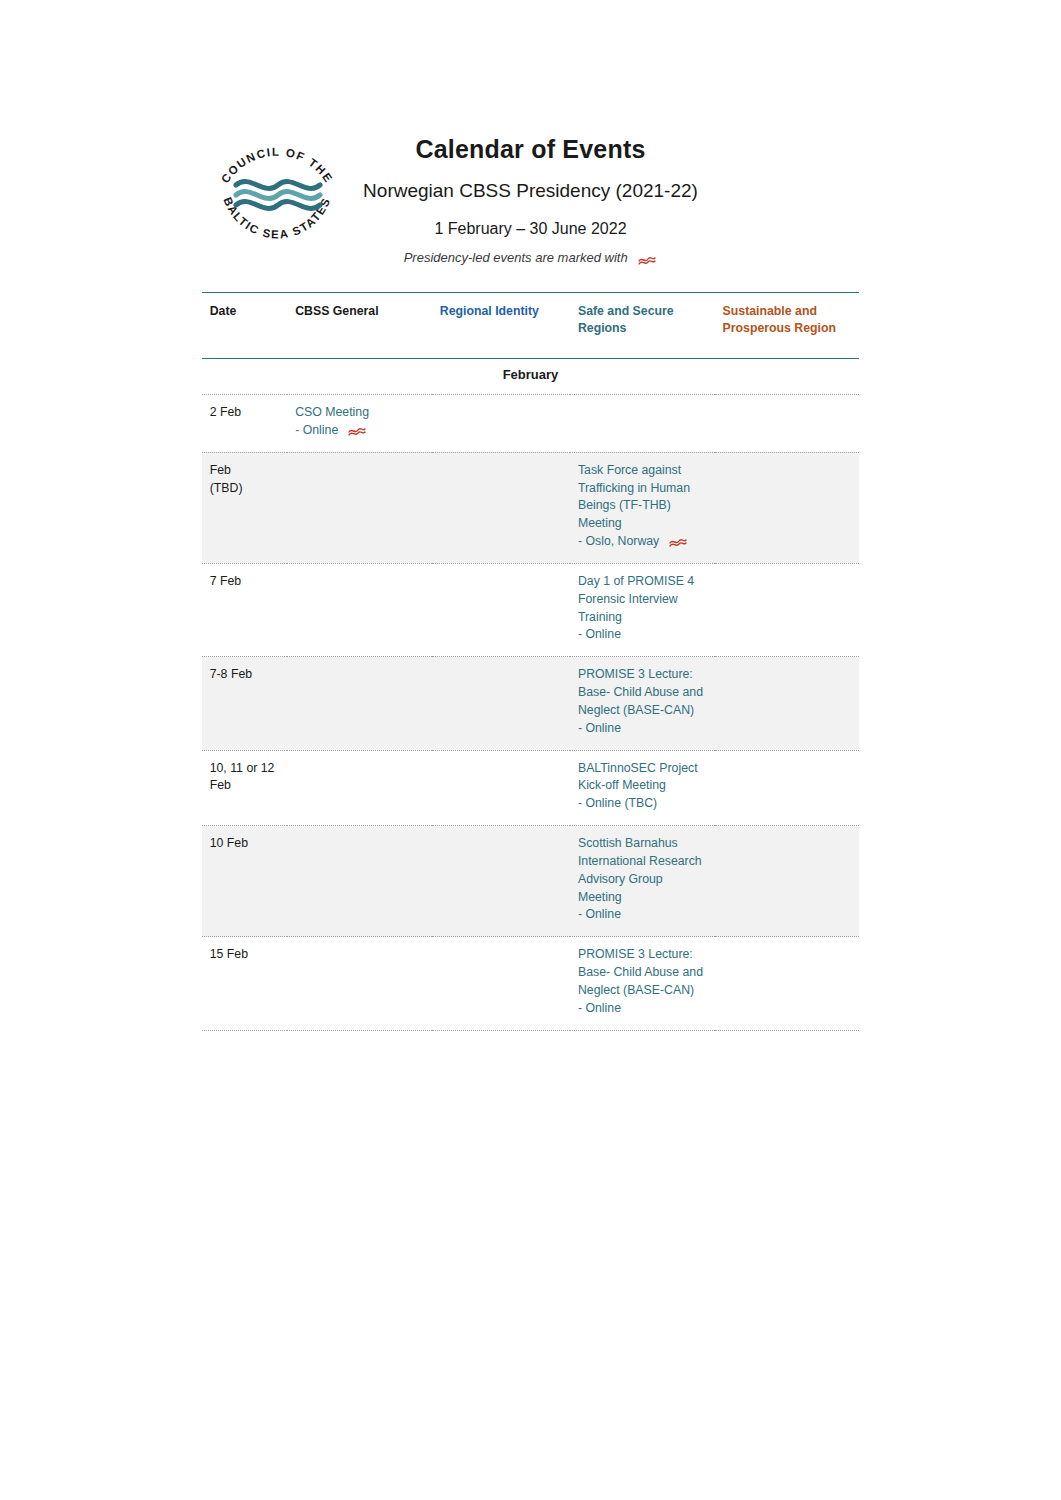COUNCIL OF THE BALTIC SEA STATES
Calendar of Events
Norwegian CBSS Presidency (2021-22)
1 February – 30 June 2022
Presidency-led events are marked with
| Date | CBSS General | Regional Identity | Safe and Secure Regions | Sustainable and Prosperous Region |
| --- | --- | --- | --- | --- |
| February |
| 2 Feb | CSO Meeting - Online | | | |
| Feb (TBD) | | | Task Force against Trafficking in Human Beings (TF-THB) Meeting - Oslo, Norway | |
| 7 Feb | | | Day 1 of PROMISE 4 Forensic Interview Training - Online | |
| 7-8 Feb | | | PROMISE 3 Lecture: Base- Child Abuse and Neglect (BASE-CAN) - Online | |
| 10, 11 or 12 Feb | | | BALTinnoSEC Project Kick-off Meeting - Online (TBC) | |
| 10 Feb | | | Scottish Barnahus International Research Advisory Group Meeting - Online | |
| 15 Feb | | | PROMISE 3 Lecture: Base- Child Abuse and Neglect (BASE-CAN) - Online | |